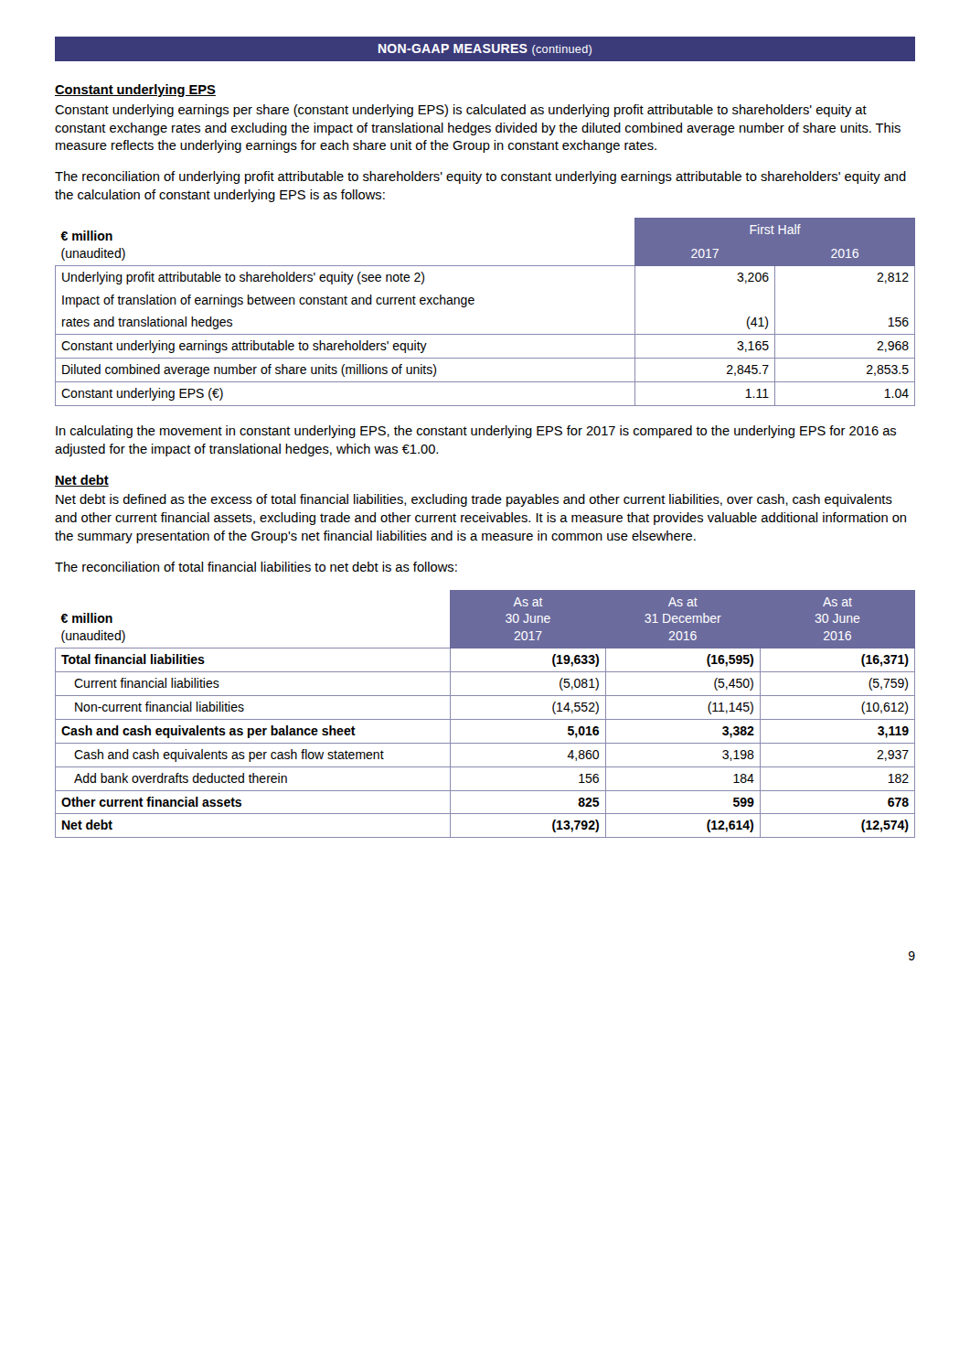NON-GAAP MEASURES (continued)
Constant underlying EPS
Constant underlying earnings per share (constant underlying EPS) is calculated as underlying profit attributable to shareholders' equity at constant exchange rates and excluding the impact of translational hedges divided by the diluted combined average number of share units. This measure reflects the underlying earnings for each share unit of the Group in constant exchange rates.
The reconciliation of underlying profit attributable to shareholders' equity to constant underlying earnings attributable to shareholders' equity and the calculation of constant underlying EPS is as follows:
| € million (unaudited) | First Half |
| 2017 | 2016 |
| Underlying profit attributable to shareholders' equity (see note 2) | 3,206 | 2,812 |
| Impact of translation of earnings between constant and current exchange | | |
| rates and translational hedges | (41) | 156 |
| Constant underlying earnings attributable to shareholders' equity | 3,165 | 2,968 |
| Diluted combined average number of share units (millions of units) | 2,845.7 | 2,853.5 |
| Constant underlying EPS (€) | 1.11 | 1.04 |
In calculating the movement in constant underlying EPS, the constant underlying EPS for 2017 is compared to the underlying EPS for 2016 as adjusted for the impact of translational hedges, which was €1.00.
Net debt
Net debt is defined as the excess of total financial liabilities, excluding trade payables and other current liabilities, over cash, cash equivalents and other current financial assets, excluding trade and other current receivables. It is a measure that provides valuable additional information on the summary presentation of the Group's net financial liabilities and is a measure in common use elsewhere.
The reconciliation of total financial liabilities to net debt is as follows:
| € million (unaudited) | As at 30 June 2017 | As at 31 December 2016 | As at 30 June 2016 |
| Total financial liabilities | (19,633) | (16,595) | (16,371) |
| Current financial liabilities | (5,081) | (5,450) | (5,759) |
| Non-current financial liabilities | (14,552) | (11,145) | (10,612) |
| Cash and cash equivalents as per balance sheet | 5,016 | 3,382 | 3,119 |
| Cash and cash equivalents as per cash flow statement | 4,860 | 3,198 | 2,937 |
| Add bank overdrafts deducted therein | 156 | 184 | 182 |
| Other current financial assets | 825 | 599 | 678 |
| Net debt | (13,792) | (12,614) | (12,574) |
9